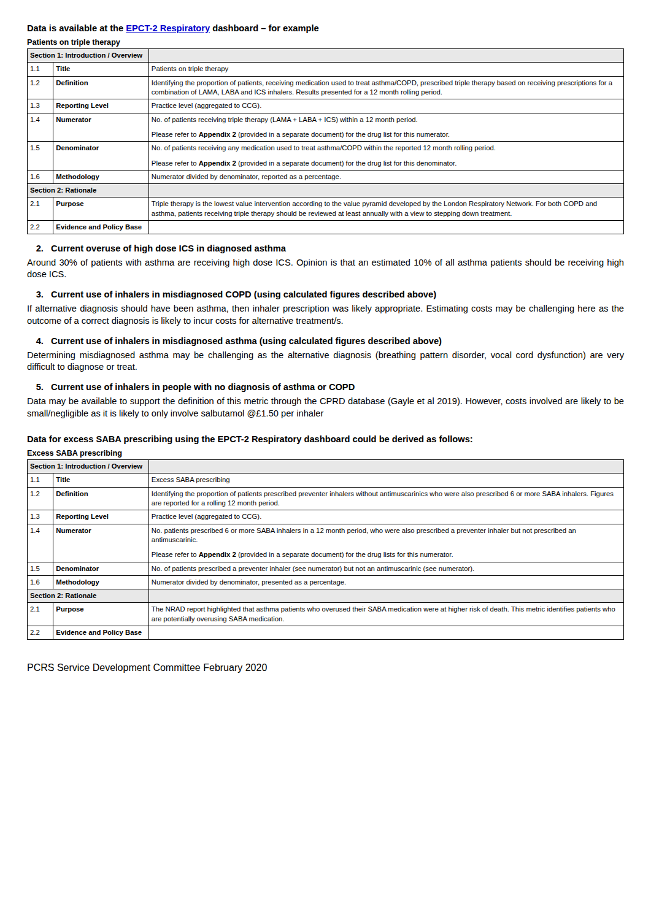Data is available at the EPCT-2 Respiratory dashboard – for example
Patients on triple therapy
| Section 1: Introduction / Overview | |
| 1.1 | Title | Patients on triple therapy |
| 1.2 | Definition | Identifying the proportion of patients, receiving medication used to treat asthma/COPD, prescribed triple therapy based on receiving prescriptions for a combination of LAMA, LABA and ICS inhalers. Results presented for a 12 month rolling period. |
| 1.3 | Reporting Level | Practice level (aggregated to CCG). |
| 1.4 | Numerator | No. of patients receiving triple therapy (LAMA + LABA + ICS) within a 12 month period. Please refer to Appendix 2 (provided in a separate document) for the drug list for this numerator. |
| 1.5 | Denominator | No. of patients receiving any medication used to treat asthma/COPD within the reported 12 month rolling period. Please refer to Appendix 2 (provided in a separate document) for the drug list for this denominator. |
| 1.6 | Methodology | Numerator divided by denominator, reported as a percentage. |
| Section 2: Rationale | |
| 2.1 | Purpose | Triple therapy is the lowest value intervention according to the value pyramid developed by the London Respiratory Network. For both COPD and asthma, patients receiving triple therapy should be reviewed at least annually with a view to stepping down treatment. |
| 2.2 | Evidence and Policy Base | |
2. Current overuse of high dose ICS in diagnosed asthma
Around 30% of patients with asthma are receiving high dose ICS. Opinion is that an estimated 10% of all asthma patients should be receiving high dose ICS.
3. Current use of inhalers in misdiagnosed COPD (using calculated figures described above)
If alternative diagnosis should have been asthma, then inhaler prescription was likely appropriate. Estimating costs may be challenging here as the outcome of a correct diagnosis is likely to incur costs for alternative treatment/s.
4. Current use of inhalers in misdiagnosed asthma (using calculated figures described above)
Determining misdiagnosed asthma may be challenging as the alternative diagnosis (breathing pattern disorder, vocal cord dysfunction) are very difficult to diagnose or treat.
5. Current use of inhalers in people with no diagnosis of asthma or COPD
Data may be available to support the definition of this metric through the CPRD database (Gayle et al 2019). However, costs involved are likely to be small/negligible as it is likely to only involve salbutamol @£1.50 per inhaler
Data for excess SABA prescribing using the EPCT-2 Respiratory dashboard could be derived as follows:
Excess SABA prescribing
| Section 1: Introduction / Overview | |
| 1.1 | Title | Excess SABA prescribing |
| 1.2 | Definition | Identifying the proportion of patients prescribed preventer inhalers without antimuscarinics who were also prescribed 6 or more SABA inhalers. Figures are reported for a rolling 12 month period. |
| 1.3 | Reporting Level | Practice level (aggregated to CCG). |
| 1.4 | Numerator | No. patients prescribed 6 or more SABA inhalers in a 12 month period, who were also prescribed a preventer inhaler but not prescribed an antimuscarinic. Please refer to Appendix 2 (provided in a separate document) for the drug lists for this numerator. |
| 1.5 | Denominator | No. of patients prescribed a preventer inhaler (see numerator) but not an antimuscarinic (see numerator). |
| 1.6 | Methodology | Numerator divided by denominator, presented as a percentage. |
| Section 2: Rationale | |
| 2.1 | Purpose | The NRAD report highlighted that asthma patients who overused their SABA medication were at higher risk of death. This metric identifies patients who are potentially overusing SABA medication. |
| 2.2 | Evidence and Policy Base | |
PCRS Service Development Committee February 2020